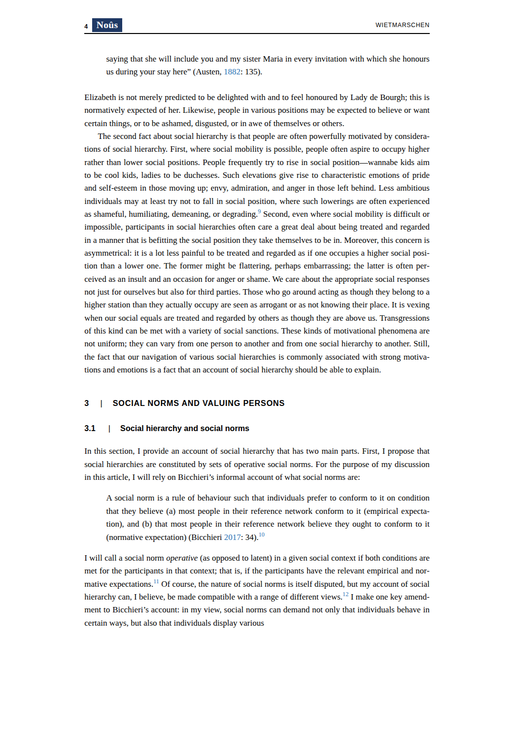4 Noûs
Wietmarschen
saying that she will include you and my sister Maria in every invitation with which she honours us during your stay here” (Austen, 1882: 135).
Elizabeth is not merely predicted to be delighted with and to feel honoured by Lady de Bourgh; this is normatively expected of her. Likewise, people in various positions may be expected to believe or want certain things, or to be ashamed, disgusted, or in awe of themselves or others.
The second fact about social hierarchy is that people are often powerfully motivated by considerations of social hierarchy. First, where social mobility is possible, people often aspire to occupy higher rather than lower social positions. People frequently try to rise in social position—wannabe kids aim to be cool kids, ladies to be duchesses. Such elevations give rise to characteristic emotions of pride and self-esteem in those moving up; envy, admiration, and anger in those left behind. Less ambitious individuals may at least try not to fall in social position, where such lowerings are often experienced as shameful, humiliating, demeaning, or degrading.9 Second, even where social mobility is difficult or impossible, participants in social hierarchies often care a great deal about being treated and regarded in a manner that is befitting the social position they take themselves to be in. Moreover, this concern is asymmetrical: it is a lot less painful to be treated and regarded as if one occupies a higher social position than a lower one. The former might be flattering, perhaps embarrassing; the latter is often perceived as an insult and an occasion for anger or shame. We care about the appropriate social responses not just for ourselves but also for third parties. Those who go around acting as though they belong to a higher station than they actually occupy are seen as arrogant or as not knowing their place. It is vexing when our social equals are treated and regarded by others as though they are above us. Transgressions of this kind can be met with a variety of social sanctions. These kinds of motivational phenomena are not uniform; they can vary from one person to another and from one social hierarchy to another. Still, the fact that our navigation of various social hierarchies is commonly associated with strong motivations and emotions is a fact that an account of social hierarchy should be able to explain.
3|Social norms and valuing persons
3.1|Social hierarchy and social norms
In this section, I provide an account of social hierarchy that has two main parts. First, I propose that social hierarchies are constituted by sets of operative social norms. For the purpose of my discussion in this article, I will rely on Bicchieri’s informal account of what social norms are:
A social norm is a rule of behaviour such that individuals prefer to conform to it on condition that they believe (a) most people in their reference network conform to it (empirical expectation), and (b) that most people in their reference network believe they ought to conform to it (normative expectation) (Bicchieri 2017: 34).10
I will call a social norm operative (as opposed to latent) in a given social context if both conditions are met for the participants in that context; that is, if the participants have the relevant empirical and normative expectations.11 Of course, the nature of social norms is itself disputed, but my account of social hierarchy can, I believe, be made compatible with a range of different views.12 I make one key amendment to Bicchieri’s account: in my view, social norms can demand not only that individuals behave in certain ways, but also that individuals display various